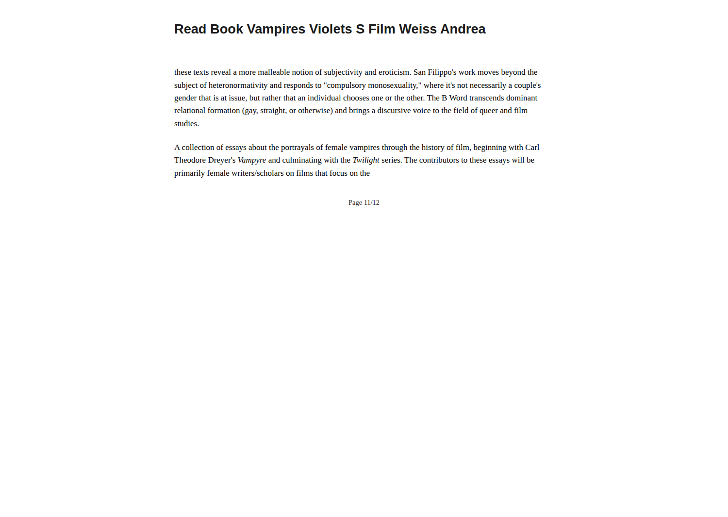Read Book Vampires Violets S Film Weiss Andrea
these texts reveal a more malleable notion of subjectivity and eroticism. San Filippo's work moves beyond the subject of heteronormativity and responds to "compulsory monosexuality," where it's not necessarily a couple's gender that is at issue, but rather that an individual chooses one or the other. The B Word transcends dominant relational formation (gay, straight, or otherwise) and brings a discursive voice to the field of queer and film studies.
A collection of essays about the portrayals of female vampires through the history of film, beginning with Carl Theodore Dreyer's Vampyre and culminating with the Twilight series. The contributors to these essays will be primarily female writers/scholars on films that focus on the
Page 11/12